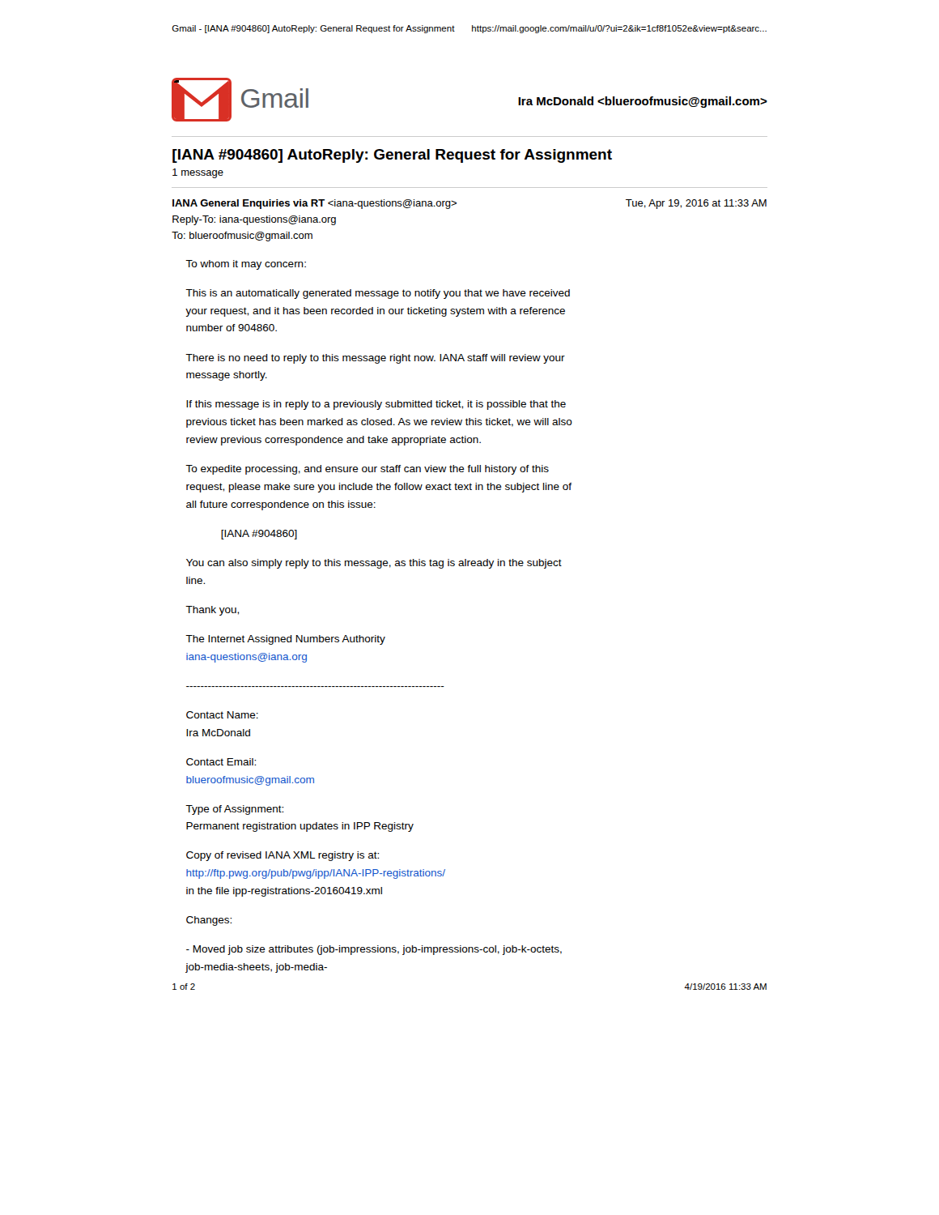Gmail - [IANA #904860] AutoReply: General Request for Assignment
https://mail.google.com/mail/u/0/?ui=2&ik=1cf8f1052e&view=pt&searc...
Gmail
Ira McDonald <blueroofmusic@gmail.com>
[IANA #904860] AutoReply: General Request for Assignment
1 message
IANA General Enquiries via RT <iana-questions@iana.org>
Tue, Apr 19, 2016 at 11:33 AM
Reply-To: iana-questions@iana.org
To: blueroofmusic@gmail.com
To whom it may concern:
This is an automatically generated message to notify you that we have received your request, and it has been recorded in our ticketing system with a reference number of 904860.
There is no need to reply to this message right now. IANA staff will review your message shortly.
If this message is in reply to a previously submitted ticket, it is possible that the previous ticket has been marked as closed. As we review this ticket, we will also review previous correspondence and take appropriate action.
To expedite processing, and ensure our staff can view the full history of this request, please make sure you include the follow exact text in the subject line of all future correspondence on this issue:
[IANA #904860]
You can also simply reply to this message, as this tag is already in the subject line.
Thank you,
The Internet Assigned Numbers Authority
iana-questions@iana.org
-----------------------------------------------------------------------
Contact Name:
Ira McDonald
Contact Email:
blueroofmusic@gmail.com
Type of Assignment:
Permanent registration updates in IPP Registry
Copy of revised IANA XML registry is at:
http://ftp.pwg.org/pub/pwg/ipp/IANA-IPP-registrations/
in the file ipp-registrations-20160419.xml
Changes:
- Moved job size attributes (job-impressions, job-impressions-col, job-k-octets, job-media-sheets, job-media-
1 of 2
4/19/2016 11:33 AM